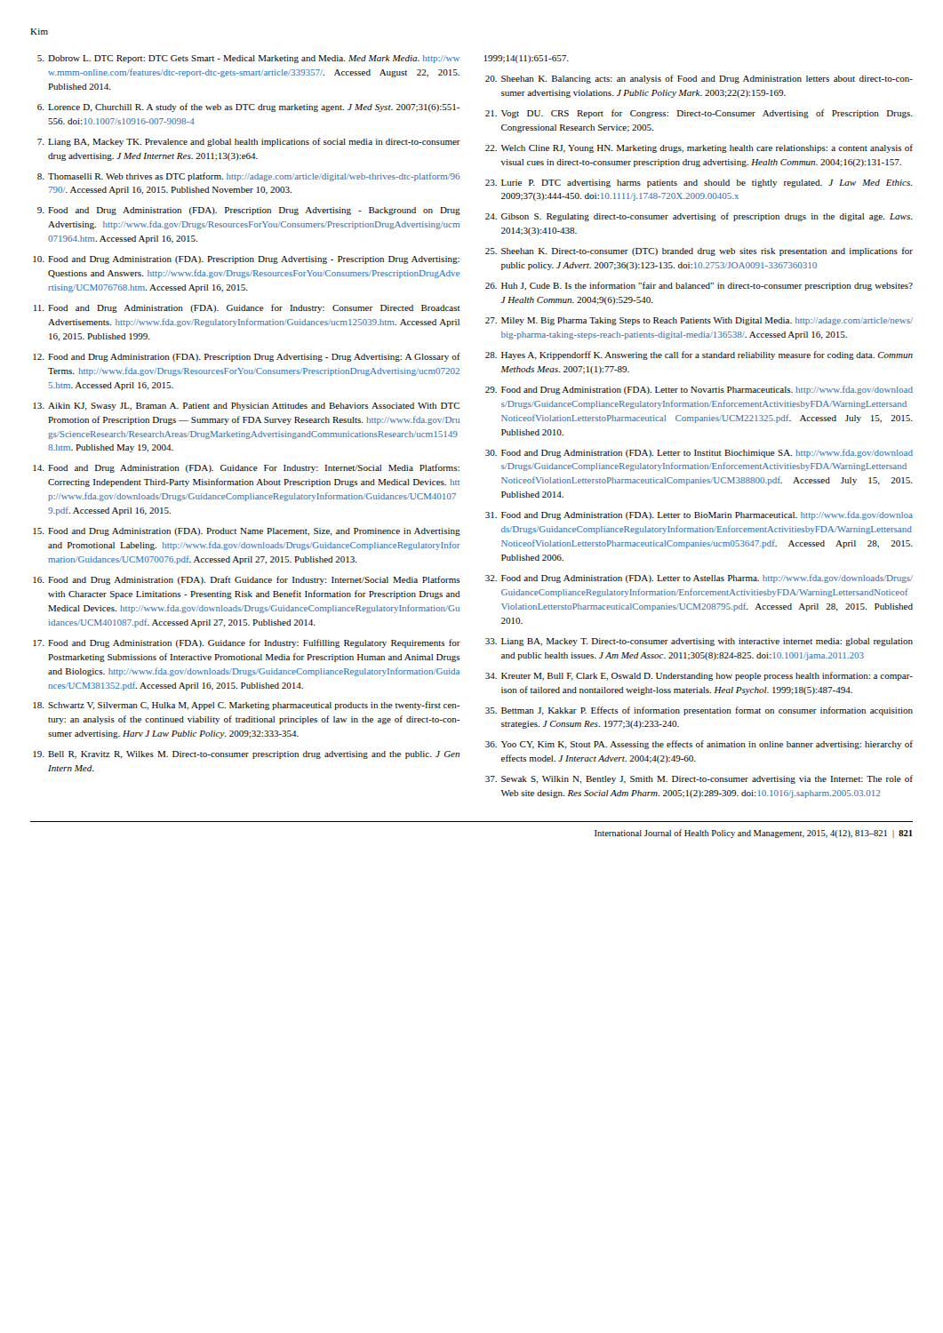Kim
5. Dobrow L. DTC Report: DTC Gets Smart - Medical Marketing and Media. Med Mark Media. http://www.mmm-online.com/features/dtc-report-dtc-gets-smart/article/339357/. Accessed August 22, 2015. Published 2014.
6. Lorence D, Churchill R. A study of the web as DTC drug marketing agent. J Med Syst. 2007;31(6):551-556. doi:10.1007/s10916-007-9098-4
7. Liang BA, Mackey TK. Prevalence and global health implications of social media in direct-to-consumer drug advertising. J Med Internet Res. 2011;13(3):e64.
8. Thomaselli R. Web thrives as DTC platform. http://adage.com/article/digital/web-thrives-dtc-platform/96790/. Accessed April 16, 2015. Published November 10, 2003.
9. Food and Drug Administration (FDA). Prescription Drug Advertising - Background on Drug Advertising. http://www.fda.gov/Drugs/ResourcesForYou/Consumers/PrescriptionDrugAdvertising/ucm071964.htm. Accessed April 16, 2015.
10. Food and Drug Administration (FDA). Prescription Drug Advertising - Prescription Drug Advertising: Questions and Answers. http://www.fda.gov/Drugs/ResourcesForYou/Consumers/PrescriptionDrugAdvertising/UCM076768.htm. Accessed April 16, 2015.
11. Food and Drug Administration (FDA). Guidance for Industry: Consumer Directed Broadcast Advertisements. http://www.fda.gov/RegulatoryInformation/Guidances/ucm125039.htm. Accessed April 16, 2015. Published 1999.
12. Food and Drug Administration (FDA). Prescription Drug Advertising - Drug Advertising: A Glossary of Terms. http://www.fda.gov/Drugs/ResourcesForYou/Consumers/PrescriptionDrugAdvertising/ucm072025.htm. Accessed April 16, 2015.
13. Aikin KJ, Swasy JL, Braman A. Patient and Physician Attitudes and Behaviors Associated With DTC Promotion of Prescription Drugs — Summary of FDA Survey Research Results. http://www.fda.gov/Drugs/ScienceResearch/ResearchAreas/DrugMarketingAdvertisingandCommunicationsResearch/ucm151498.htm. Published May 19, 2004.
14. Food and Drug Administration (FDA). Guidance For Industry: Internet/Social Media Platforms: Correcting Independent Third-Party Misinformation About Prescription Drugs and Medical Devices. http://www.fda.gov/downloads/Drugs/GuidanceComplianceRegulatoryInformation/Guidances/UCM401079.pdf. Accessed April 16, 2015.
15. Food and Drug Administration (FDA). Product Name Placement, Size, and Prominence in Advertising and Promotional Labeling. http://www.fda.gov/downloads/Drugs/GuidanceComplianceRegulatoryInformation/Guidances/UCM070076.pdf. Accessed April 27, 2015. Published 2013.
16. Food and Drug Administration (FDA). Draft Guidance for Industry: Internet/Social Media Platforms with Character Space Limitations - Presenting Risk and Benefit Information for Prescription Drugs and Medical Devices. http://www.fda.gov/downloads/Drugs/GuidanceComplianceRegulatoryInformation/Guidances/UCM401087.pdf. Accessed April 27, 2015. Published 2014.
17. Food and Drug Administration (FDA). Guidance for Industry: Fulfilling Regulatory Requirements for Postmarketing Submissions of Interactive Promotional Media for Prescription Human and Animal Drugs and Biologics. http://www.fda.gov/downloads/Drugs/GuidanceComplianceRegulatoryInformation/Guidances/UCM381352.pdf. Accessed April 16, 2015. Published 2014.
18. Schwartz V, Silverman C, Hulka M, Appel C. Marketing pharmaceutical products in the twenty-first century: an analysis of the continued viability of traditional principles of law in the age of direct-to-consumer advertising. Harv J Law Public Policy. 2009;32:333-354.
19. Bell R, Kravitz R, Wilkes M. Direct-to-consumer prescription drug advertising and the public. J Gen Intern Med.
1999;14(11):651-657.
20. Sheehan K. Balancing acts: an analysis of Food and Drug Administration letters about direct-to-consumer advertising violations. J Public Policy Mark. 2003;22(2):159-169.
21. Vogt DU. CRS Report for Congress: Direct-to-Consumer Advertising of Prescription Drugs. Congressional Research Service; 2005.
22. Welch Cline RJ, Young HN. Marketing drugs, marketing health care relationships: a content analysis of visual cues in direct-to-consumer prescription drug advertising. Health Commun. 2004;16(2):131-157.
23. Lurie P. DTC advertising harms patients and should be tightly regulated. J Law Med Ethics. 2009;37(3):444-450. doi:10.1111/j.1748-720X.2009.00405.x
24. Gibson S. Regulating direct-to-consumer advertising of prescription drugs in the digital age. Laws. 2014;3(3):410-438.
25. Sheehan K. Direct-to-consumer (DTC) branded drug web sites risk presentation and implications for public policy. J Advert. 2007;36(3):123-135. doi:10.2753/JOA0091-3367360310
26. Huh J, Cude B. Is the information "fair and balanced" in direct-to-consumer prescription drug websites? J Health Commun. 2004;9(6):529-540.
27. Miley M. Big Pharma Taking Steps to Reach Patients With Digital Media. http://adage.com/article/news/big-pharma-taking-steps-reach-patients-digital-media/136538/. Accessed April 16, 2015.
28. Hayes A, Krippendorff K. Answering the call for a standard reliability measure for coding data. Commun Methods Meas. 2007;1(1):77-89.
29. Food and Drug Administration (FDA). Letter to Novartis Pharmaceuticals. http://www.fda.gov/downloads/Drugs/GuidanceComplianceRegulatoryInformation/EnforcementActivitiesbyFDA/WarningLettersandNoticeofViolationLetterstoPharmaceutical Companies/UCM221325.pdf. Accessed July 15, 2015. Published 2010.
30. Food and Drug Administration (FDA). Letter to Institut Biochimique SA. http://www.fda.gov/downloads/Drugs/GuidanceComplianceRegulatoryInformation/EnforcementActivitiesbyFDA/WarningLettersandNoticeofViolationLetterstoPharmaceuticalCompanies/UCM388800.pdf. Accessed July 15, 2015. Published 2014.
31. Food and Drug Administration (FDA). Letter to BioMarin Pharmaceutical. http://www.fda.gov/downloads/Drugs/GuidanceComplianceRegulatoryInformation/EnforcementActivitiesbyFDA/WarningLettersandNoticeofViolationLetterstoPharmaceuticalCompanies/ucm053647.pdf. Accessed April 28, 2015. Published 2006.
32. Food and Drug Administration (FDA). Letter to Astellas Pharma. http://www.fda.gov/downloads/Drugs/GuidanceComplianceRegulatoryInformation/EnforcementActivitiesbyFDA/WarningLettersandNoticeofViolationLetterstoPharmaceuticalCompanies/UCM208795.pdf. Accessed April 28, 2015. Published 2010.
33. Liang BA, Mackey T. Direct-to-consumer advertising with interactive internet media: global regulation and public health issues. J Am Med Assoc. 2011;305(8):824-825. doi:10.1001/jama.2011.203
34. Kreuter M, Bull F, Clark E, Oswald D. Understanding how people process health information: a comparison of tailored and nontailored weight-loss materials. Heal Psychol. 1999;18(5):487-494.
35. Bettman J, Kakkar P. Effects of information presentation format on consumer information acquisition strategies. J Consum Res. 1977;3(4):233-240.
36. Yoo CY, Kim K, Stout PA. Assessing the effects of animation in online banner advertising: hierarchy of effects model. J Interact Advert. 2004;4(2):49-60.
37. Sewak S, Wilkin N, Bentley J, Smith M. Direct-to-consumer advertising via the Internet: The role of Web site design. Res Social Adm Pharm. 2005;1(2):289-309. doi:10.1016/j.sapharm.2005.03.012
International Journal of Health Policy and Management, 2015, 4(12), 813–821 | 821